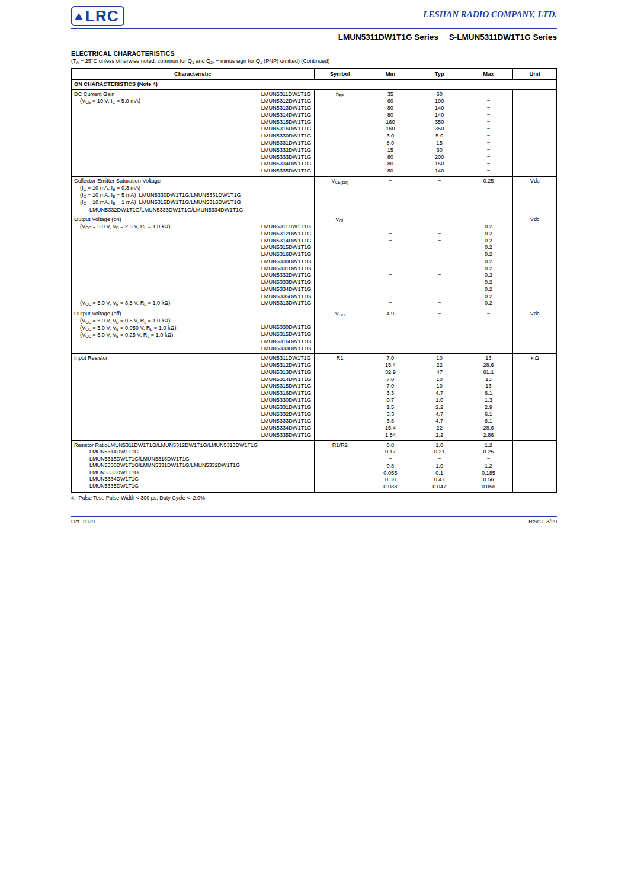LRC
LESHAN RADIO COMPANY, LTD.
LMUN5311DW1T1G Series S-LMUN5311DW1T1G Series
ELECTRICAL CHARACTERISTICS
(TA = 25°C unless otherwise noted, common for Q1 and Q2, − minus sign for Q1 (PNP) omitted) (Continued)
| Characteristic | Symbol | Min | Typ | Max | Unit |
| --- | --- | --- | --- | --- | --- |
| ON CHARACTERISTICS (Note 4) |
| DC Current Gain (V CE = 10 V, I C = 5.0 mA) LMUN5311DW1T1G LMUN5312DW1T1G LMUN5313DW1T1G LMUN5314DW1T1G LMUN5315DW1T1G LMUN5316DW1T1G LMUN5330DW1T1G LMUN5331DW1T1G LMUN5332DW1T1G LMUN5333DW1T1G LMUN5334DW1T1G LMUN5335DW1T1G | h FE | 35 60 80 80 160 160 3.0 8.0 15 80 80 80 | 60 100 140 140 350 350 5.0 15 30 200 150 140 | − − − − − − − − − − − − | |
| Collector-Emitter Saturation Voltage (I C = 10 mA, I B = 0.3 mA) (I C = 10 mA, I B = 5 mA) LMUN5330DW1T1G/LMUN5331DW1T1G (I C = 10 mA, I B = 1 mA) LMUN5315DW1T1G/LMUN5316DW1T1G LMUN5332DW1T1G/LMUN5333DW1T1G/LMUN5334DW1T1G | V CE(sat) | − | − | 0.25 | Vdc |
| Output Voltage (on) (V CC = 5.0 V, V B = 2.5 V, R L = 1.0 kΩ) LMUN5311DW1T1G LMUN5312DW1T1G LMUN5314DW1T1G LMUN5315DW1T1G LMUN5316DW1T1G LMUN5330DW1T1G LMUN5331DW1T1G LMUN5332DW1T1G LMUN5333DW1T1G LMUN5334DW1T1G LMUN5335DW1T1G (V CC = 5.0 V, V B = 3.5 V, R L = 1.0 kΩ) LMUN5313DW1T1G | V OL | − − − − − − − − − − − − | − − − − − − − − − − − − | 0.2 0.2 0.2 0.2 0.2 0.2 0.2 0.2 0.2 0.2 0.2 0.2 | Vdc |
| Output Voltage (off) (V CC = 5.0 V, V B = 0.5 V, R L = 1.0 kΩ) (V CC = 5.0 V, V B = 0.050 V, R L = 1.0 kΩ) (V CC = 5.0 V, V B = 0.25 V, R L = 1.0 kΩ) LMUN5330DW1T1G LMUN5315DW1T1G LMUN5316DW1T1G LMUN5333DW1T1G | V OH | 4.9 | − | − | Vdc |
| Input Resistor LMUN5311DW1T1G LMUN5312DW1T1G LMUN5313DW1T1G LMUN5314DW1T1G LMUN5315DW1T1G LMUN5316DW1T1G LMUN5330DW1T1G LMUN5331DW1T1G LMUN5332DW1T1G LMUN5333DW1T1G LMUN5334DW1T1G LMUN5335DW1T1G | R1 | 7.0 15.4 32.9 7.0 7.0 3.3 0.7 1.5 3.3 3.3 15.4 1.54 | 10 22 47 10 10 4.7 1.0 2.2 4.7 4.7 22 2.2 | 13 28.6 61.1 13 13 6.1 1.3 2.9 6.1 6.1 28.6 2.86 | k Ω |
| Resistor RatioLMUN5311DW1T1G/LMUN5312DW1T1G/LMUN5313DW1T1G LMUN5314DW1T1G LMUN5315DW1T1G/LMUN5316DW1T1G LMUN5330DW1T1G/LMUN5331DW1T1G/LMUN5332DW1T1G LMUN5333DW1T1G LMUN5334DW1T1G LMUN5335DW1T1G | R1/R2 | 0.8 0.17 − 0.8 0.055 0.38 0.038 | 1.0 0.21 − 1.0 0.1 0.47 0.047 | 1.2 0.25 − 1.2 0.185 0.56 0.056 | |
4. Pulse Test: Pulse Width < 300 µs, Duty Cycle < 2.0%
Oct. 2020
Rev.C 3/29